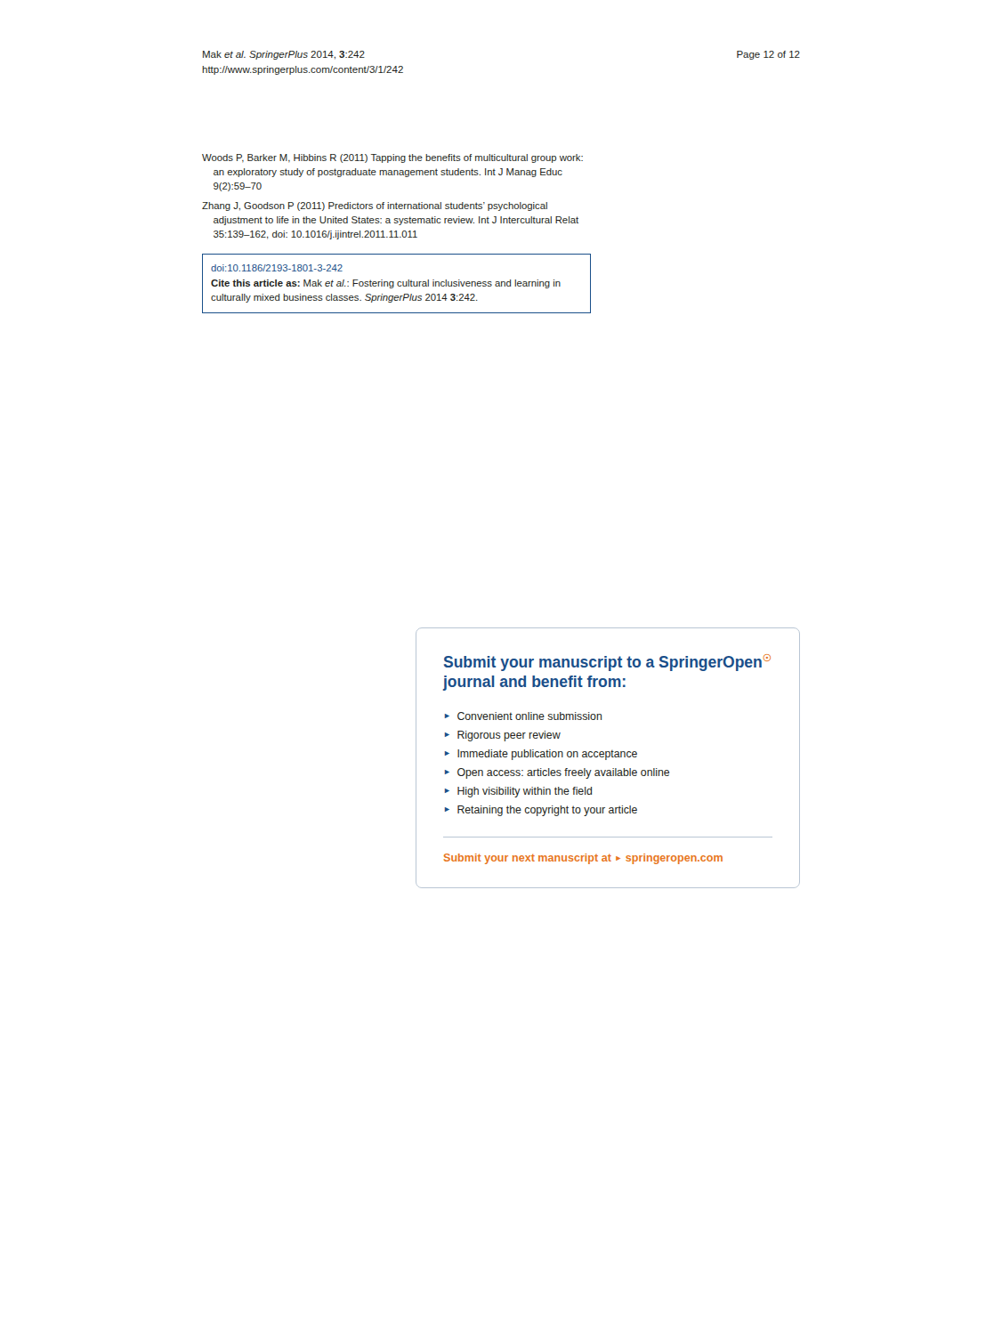Mak et al. SpringerPlus 2014, 3:242
http://www.springerplus.com/content/3/1/242
Page 12 of 12
Woods P, Barker M, Hibbins R (2011) Tapping the benefits of multicultural group work: an exploratory study of postgraduate management students. Int J Manag Educ 9(2):59–70
Zhang J, Goodson P (2011) Predictors of international students’ psychological adjustment to life in the United States: a systematic review. Int J Intercultural Relat 35:139–162, doi: 10.1016/j.ijintrel.2011.11.011
doi:10.1186/2193-1801-3-242
Cite this article as: Mak et al.: Fostering cultural inclusiveness and learning in culturally mixed business classes. SpringerPlus 2014 3:242.
Submit your manuscript to a SpringerOpen☉
journal and benefit from:
Convenient online submission
Rigorous peer review
Immediate publication on acceptance
Open access: articles freely available online
High visibility within the field
Retaining the copyright to your article
Submit your next manuscript at ► springeropen.com